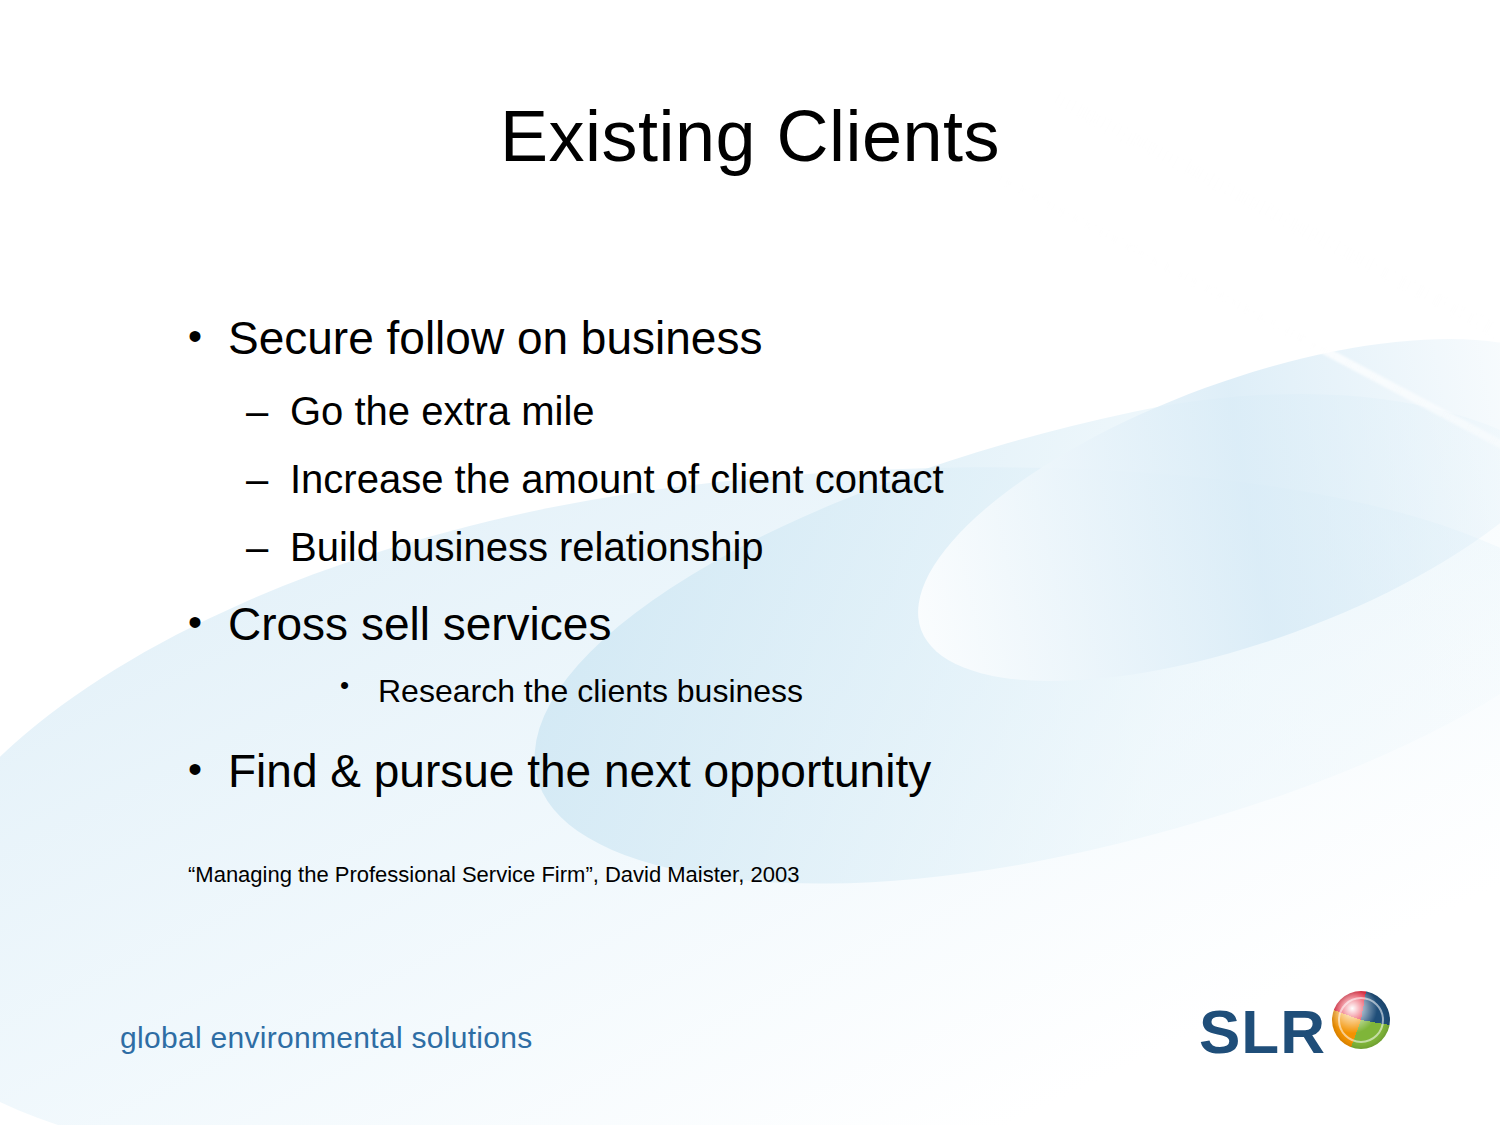Existing Clients
Secure follow on business
Go the extra mile
Increase the amount of client contact
Build business relationship
Cross sell services
Research the clients business
Find & pursue the next opportunity
“Managing the Professional Service Firm”, David Maister, 2003
global environmental solutions
SLR